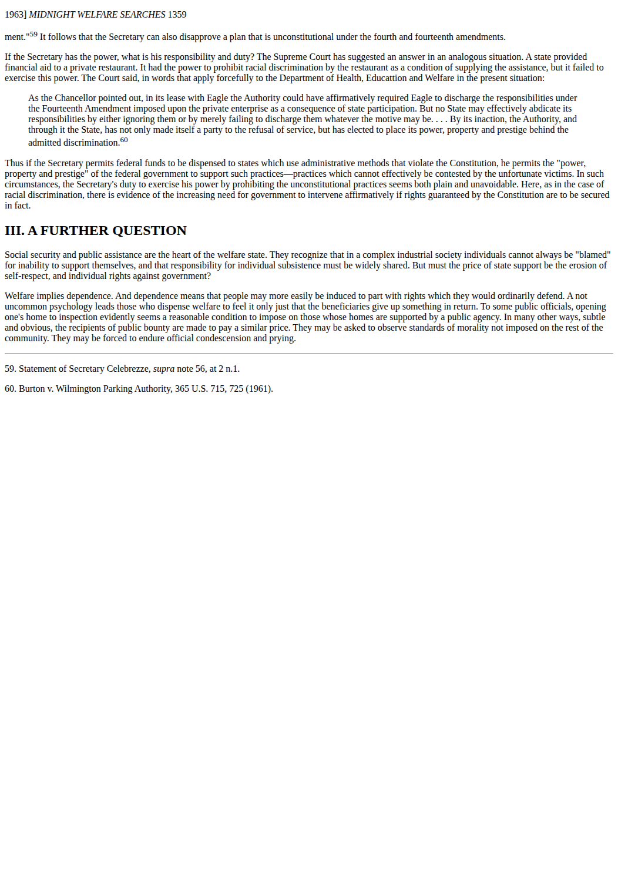1963] MIDNIGHT WELFARE SEARCHES 1359
ment."59 It follows that the Secretary can also disapprove a plan that is unconstitutional under the fourth and fourteenth amendments.
If the Secretary has the power, what is his responsibility and duty? The Supreme Court has suggested an answer in an analogous situation. A state provided financial aid to a private restaurant. It had the power to prohibit racial discrimination by the restaurant as a condition of supplying the assistance, but it failed to exercise this power. The Court said, in words that apply forcefully to the Department of Health, Educattion and Welfare in the present situation:
As the Chancellor pointed out, in its lease with Eagle the Authority could have affirmatively required Eagle to discharge the responsibilities under the Fourteenth Amendment imposed upon the private enterprise as a consequence of state participation. But no State may effectively abdicate its responsibilities by either ignoring them or by merely failing to discharge them whatever the motive may be. . . . By its inaction, the Authority, and through it the State, has not only made itself a party to the refusal of service, but has elected to place its power, property and prestige behind the admitted discrimination.60
Thus if the Secretary permits federal funds to be dispensed to states which use administrative methods that violate the Constitution, he permits the "power, property and prestige" of the federal government to support such practices—practices which cannot effectively be contested by the unfortunate victims. In such circumstances, the Secretary's duty to exercise his power by prohibiting the unconstitutional practices seems both plain and unavoidable. Here, as in the case of racial discrimination, there is evidence of the increasing need for government to intervene affirmatively if rights guaranteed by the Constitution are to be secured in fact.
III. A FURTHER QUESTION
Social security and public assistance are the heart of the welfare state. They recognize that in a complex industrial society individuals cannot always be "blamed" for inability to support themselves, and that responsibility for individual subsistence must be widely shared. But must the price of state support be the erosion of self-respect, and individual rights against government?
Welfare implies dependence. And dependence means that people may more easily be induced to part with rights which they would ordinarily defend. A not uncommon psychology leads those who dispense welfare to feel it only just that the beneficiaries give up something in return. To some public officials, opening one's home to inspection evidently seems a reasonable condition to impose on those whose homes are supported by a public agency. In many other ways, subtle and obvious, the recipients of public bounty are made to pay a similar price. They may be asked to observe standards of morality not imposed on the rest of the community. They may be forced to endure official condescension and prying.
59. Statement of Secretary Celebrezze, supra note 56, at 2 n.1.
60. Burton v. Wilmington Parking Authority, 365 U.S. 715, 725 (1961).